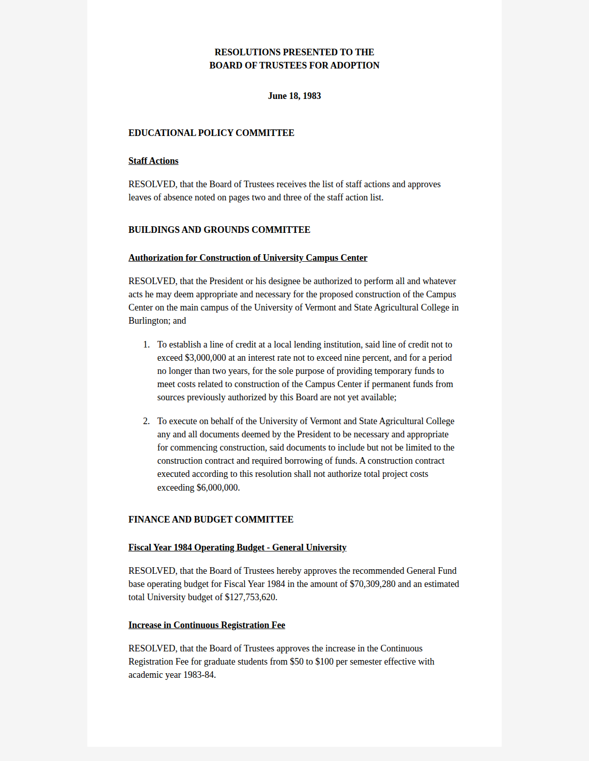RESOLUTIONS PRESENTED TO THE BOARD OF TRUSTEES FOR ADOPTION June 18, 1983
EDUCATIONAL POLICY COMMITTEE
Staff Actions
RESOLVED, that the Board of Trustees receives the list of staff actions and approves leaves of absence noted on pages two and three of the staff action list.
BUILDINGS AND GROUNDS COMMITTEE
Authorization for Construction of University Campus Center
RESOLVED, that the President or his designee be authorized to perform all and whatever acts he may deem appropriate and necessary for the proposed construction of the Campus Center on the main campus of the University of Vermont and State Agricultural College in Burlington; and
To establish a line of credit at a local lending institution, said line of credit not to exceed $3,000,000 at an interest rate not to exceed nine percent, and for a period no longer than two years, for the sole purpose of providing temporary funds to meet costs related to construction of the Campus Center if permanent funds from sources previously authorized by this Board are not yet available;
To execute on behalf of the University of Vermont and State Agricultural College any and all documents deemed by the President to be necessary and appropriate for commencing construction, said documents to include but not be limited to the construction contract and required borrowing of funds. A construction contract executed according to this resolution shall not authorize total project costs exceeding $6,000,000.
FINANCE AND BUDGET COMMITTEE
Fiscal Year 1984 Operating Budget - General University
RESOLVED, that the Board of Trustees hereby approves the recommended General Fund base operating budget for Fiscal Year 1984 in the amount of $70,309,280 and an estimated total University budget of $127,753,620.
Increase in Continuous Registration Fee
RESOLVED, that the Board of Trustees approves the increase in the Continuous Registration Fee for graduate students from $50 to $100 per semester effective with academic year 1983-84.